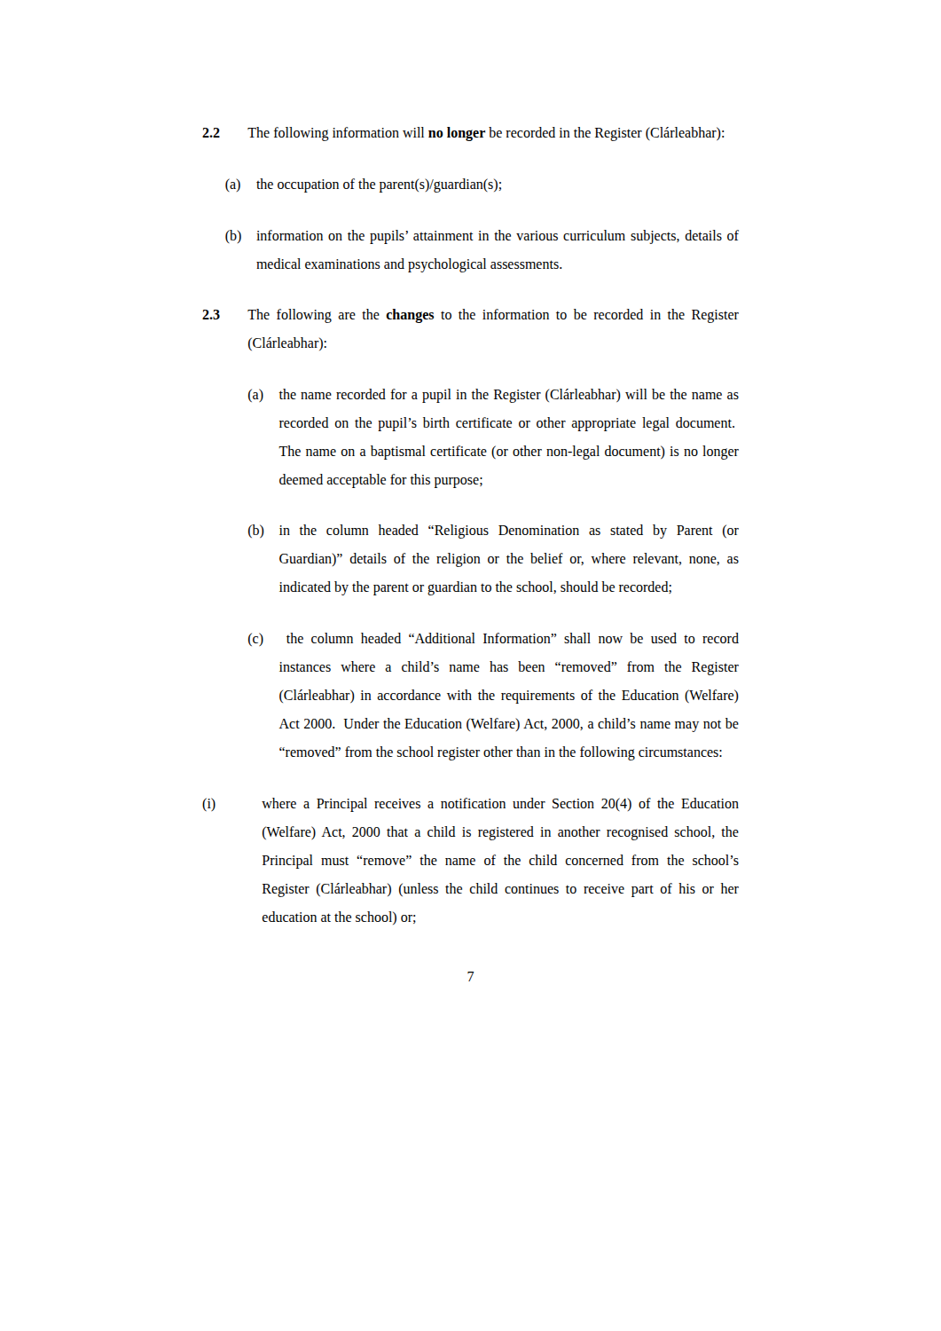2.2
The following information will no longer be recorded in the Register (Clárleabhar):
(a) the occupation of the parent(s)/guardian(s);
(b) information on the pupils’ attainment in the various curriculum subjects, details of medical examinations and psychological assessments.
2.3
The following are the changes to the information to be recorded in the Register (Clárleabhar):
(a) the name recorded for a pupil in the Register (Clárleabhar) will be the name as recorded on the pupil’s birth certificate or other appropriate legal document. The name on a baptismal certificate (or other non-legal document) is no longer deemed acceptable for this purpose;
(b) in the column headed “Religious Denomination as stated by Parent (or Guardian)” details of the religion or the belief or, where relevant, none, as indicated by the parent or guardian to the school, should be recorded;
(c) the column headed “Additional Information” shall now be used to record instances where a child’s name has been “removed” from the Register (Clárleabhar) in accordance with the requirements of the Education (Welfare) Act 2000. Under the Education (Welfare) Act, 2000, a child’s name may not be “removed” from the school register other than in the following circumstances:
(i) where a Principal receives a notification under Section 20(4) of the Education (Welfare) Act, 2000 that a child is registered in another recognised school, the Principal must “remove” the name of the child concerned from the school’s Register (Clárleabhar) (unless the child continues to receive part of his or her education at the school) or;
7